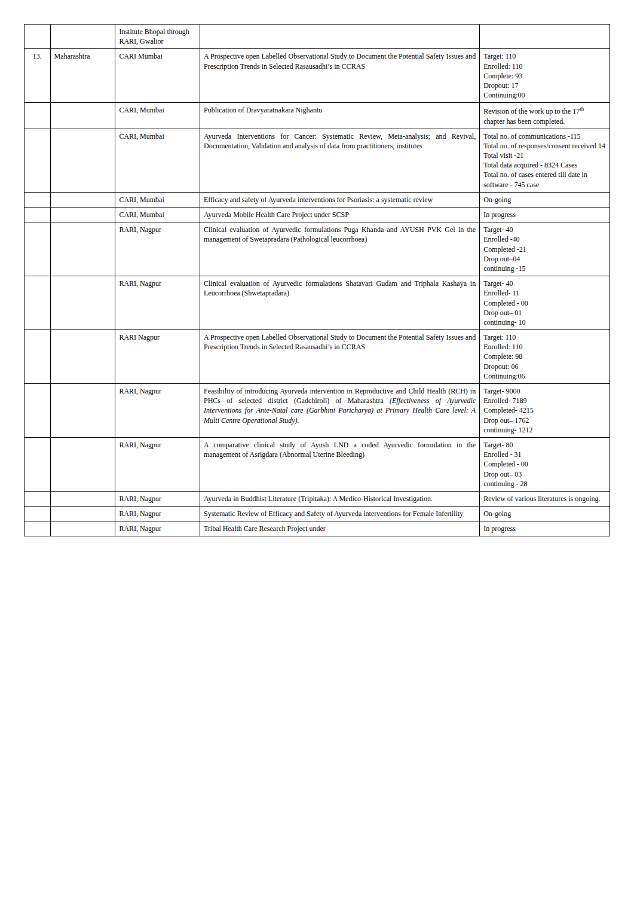| | | Institute Bhopal through RARI, Gwalior | | |
| 13. | Maharashtra | CARI Mumbai | A Prospective open Labelled Observational Study to Document the Potential Safety Issues and Prescription Trends in Selected Rasausadhi’s in CCRAS | Target: 110 Enrolled: 110 Complete: 93 Dropout: 17 Continuing:00 |
| | | CARI, Mumbai | Publication of Dravyaratnakara Nighantu | Revision of the work up to the 17 th chapter has been completed. |
| | | CARI, Mumbai | Ayurveda Interventions for Cancer: Systematic Review, Meta-analysis; and Revival, Documentation, Validation and analysis of data from practitioners, institutes | Total no. of communications -115 Total no. of responses/consent received 14 Total visit -21 Total data acquired - 8324 Cases Total no. of cases entered till date in software - 745 case |
| | | CARI, Mumbai | Efficacy and safety of Ayurveda interventions for Psoriasis: a systematic review | On-going |
| | | CARI, Mumbai | Ayurveda Mobile Health Care Project under SCSP | In progress |
| | | RARI, Nagpur | Clinical evaluation of Ayurvedic formulations Puga Khanda and AYUSH PVK Gel in the management of Swetapradara (Pathological leucorrhoea) | Target- 40 Enrolled -40 Completed -21 Drop out–04 continuing -15 |
| | | RARI, Nagpur | Clinical evaluation of Ayurvedic formulations Shatavari Gudam and Triphala Kashaya in Leucorrhoea (Shwetapradara) | Target- 40 Enrolled- 11 Completed - 00 Drop out– 01 continuing- 10 |
| | | RARI Nagpur | A Prospective open Labelled Observational Study to Document the Potential Safety Issues and Prescription Trends in Selected Rasausadhi’s in CCRAS | Target: 110 Enrolled: 110 Complete: 98 Dropout: 06 Continuing:06 |
| | | RARI, Nagpur | Feasibility of introducing Ayurveda intervention in Reproductive and Child Health (RCH) in PHCs of selected district (Gadchiroli) of Maharashtra (Effectiveness of Ayurvedic Interventions for Ante-Natal care (Garbhini Paricharya) at Primary Health Care level: A Multi Centre Operational Study). | Target- 9000 Enrolled- 7189 Completed- 4215 Drop out– 1762 continuing- 1212 |
| | | RARI, Nagpur | A comparative clinical study of Ayush LND a coded Ayurvedic formulation in the management of Asrigdara (Abnormal Uterine Bleeding) | Target- 80 Enrolled - 31 Completed - 00 Drop out– 03 continuing - 28 |
| | | RARI, Nagpur | Ayurveda in Buddhist Literature (Tripitaka): A Medico-Historical Investigation. | Review of various literatures is ongoing. |
| | | RARI, Nagpur | Systematic Review of Efficacy and Safety of Ayurveda interventions for Female Infertility | On-going |
| | | RARI, Nagpur | Tribal Health Care Research Project under | In progress |